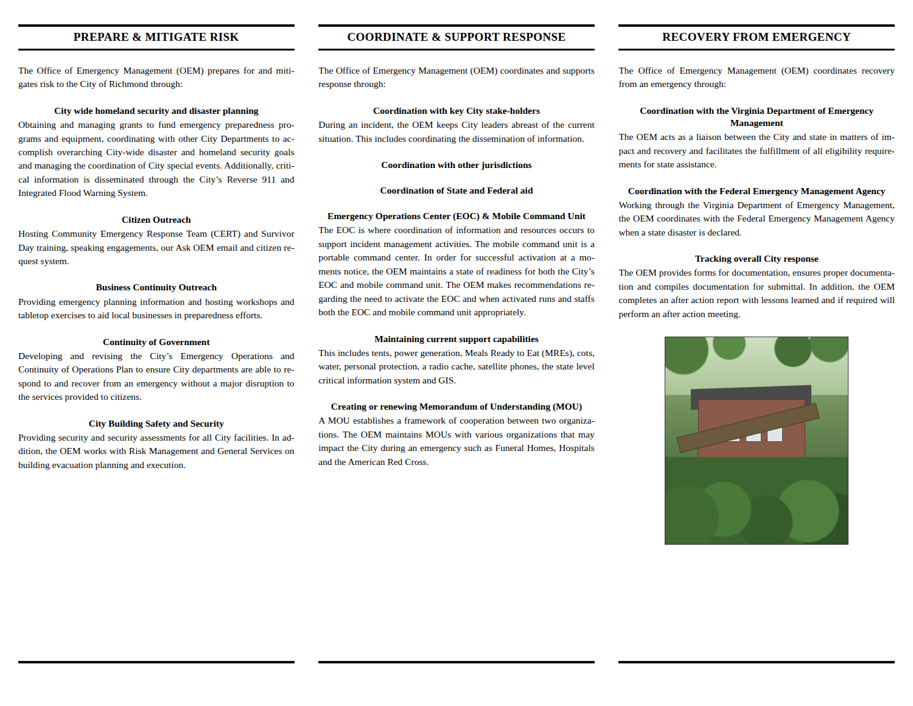Prepare & Mitigate Risk
The Office of Emergency Management (OEM) prepares for and mitigates risk to the City of Richmond through:
City wide homeland security and disaster planning
Obtaining and managing grants to fund emergency preparedness programs and equipment, coordinating with other City Departments to accomplish overarching City-wide disaster and homeland security goals and managing the coordination of City special events. Additionally, critical information is disseminated through the City’s Reverse 911 and Integrated Flood Warning System.
Citizen Outreach
Hosting Community Emergency Response Team (CERT) and Survivor Day training, speaking engagements, our Ask OEM email and citizen request system.
Business Continuity Outreach
Providing emergency planning information and hosting workshops and tabletop exercises to aid local businesses in preparedness efforts.
Continuity of Government
Developing and revising the City’s Emergency Operations and Continuity of Operations Plan to ensure City departments are able to respond to and recover from an emergency without a major disruption to the services provided to citizens.
City Building Safety and Security
Providing security and security assessments for all City facilities. In addition, the OEM works with Risk Management and General Services on building evacuation planning and execution.
Coordinate & Support Response
The Office of Emergency Management (OEM) coordinates and supports response through:
Coordination with key City stake-holders
During an incident, the OEM keeps City leaders abreast of the current situation. This includes coordinating the dissemination of information.
Coordination with other jurisdictions
Coordination of State and Federal aid
Emergency Operations Center (EOC) & Mobile Command Unit
The EOC is where coordination of information and resources occurs to support incident management activities. The mobile command unit is a portable command center. In order for successful activation at a moments notice, the OEM maintains a state of readiness for both the City’s EOC and mobile command unit. The OEM makes recommendations regarding the need to activate the EOC and when activated runs and staffs both the EOC and mobile command unit appropriately.
Maintaining current support capabilities
This includes tents, power generation, Meals Ready to Eat (MREs), cots, water, personal protection, a radio cache, satellite phones, the state level critical information system and GIS.
Creating or renewing Memorandum of Understanding (MOU)
A MOU establishes a framework of cooperation between two organizations. The OEM maintains MOUs with various organizations that may impact the City during an emergency such as Funeral Homes, Hospitals and the American Red Cross.
Recovery from Emergency
The Office of Emergency Management (OEM) coordinates recovery from an emergency through:
Coordination with the Virginia Department of Emergency Management
The OEM acts as a liaison between the City and state in matters of impact and recovery and facilitates the fulfillment of all eligibility requirements for state assistance.
Coordination with the Federal Emergency Management Agency
Working through the Virginia Department of Emergency Management, the OEM coordinates with the Federal Emergency Management Agency when a state disaster is declared.
Tracking overall City response
The OEM provides forms for documentation, ensures proper documentation and compiles documentation for submittal. In addition, the OEM completes an after action report with lessons learned and if required will perform an after action meeting.